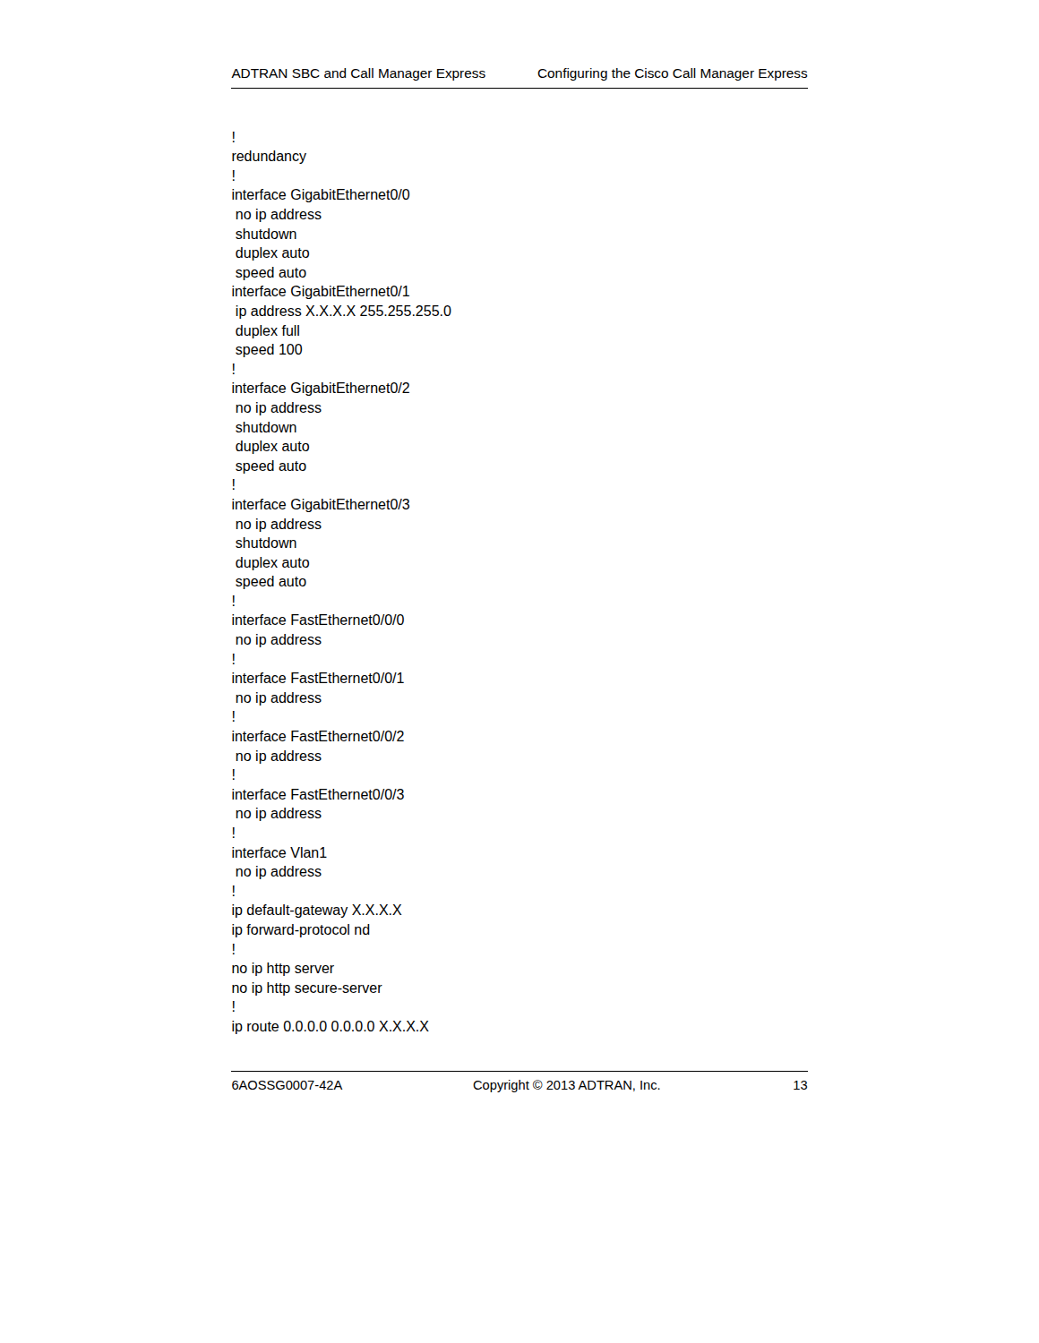ADTRAN SBC and Call Manager Express
Configuring the Cisco Call Manager Express
!
redundancy
!
interface GigabitEthernet0/0
 no ip address
 shutdown
 duplex auto
 speed auto
interface GigabitEthernet0/1
 ip address X.X.X.X 255.255.255.0
 duplex full
 speed 100
!
interface GigabitEthernet0/2
 no ip address
 shutdown
 duplex auto
 speed auto
!
interface GigabitEthernet0/3
 no ip address
 shutdown
 duplex auto
 speed auto
!
interface FastEthernet0/0/0
 no ip address
!
interface FastEthernet0/0/1
 no ip address
!
interface FastEthernet0/0/2
 no ip address
!
interface FastEthernet0/0/3
 no ip address
!
interface Vlan1
 no ip address
!
ip default-gateway X.X.X.X
ip forward-protocol nd
!
no ip http server
no ip http secure-server
!
ip route 0.0.0.0 0.0.0.0 X.X.X.X
6AOSSG0007-42A
Copyright © 2013 ADTRAN, Inc.
13